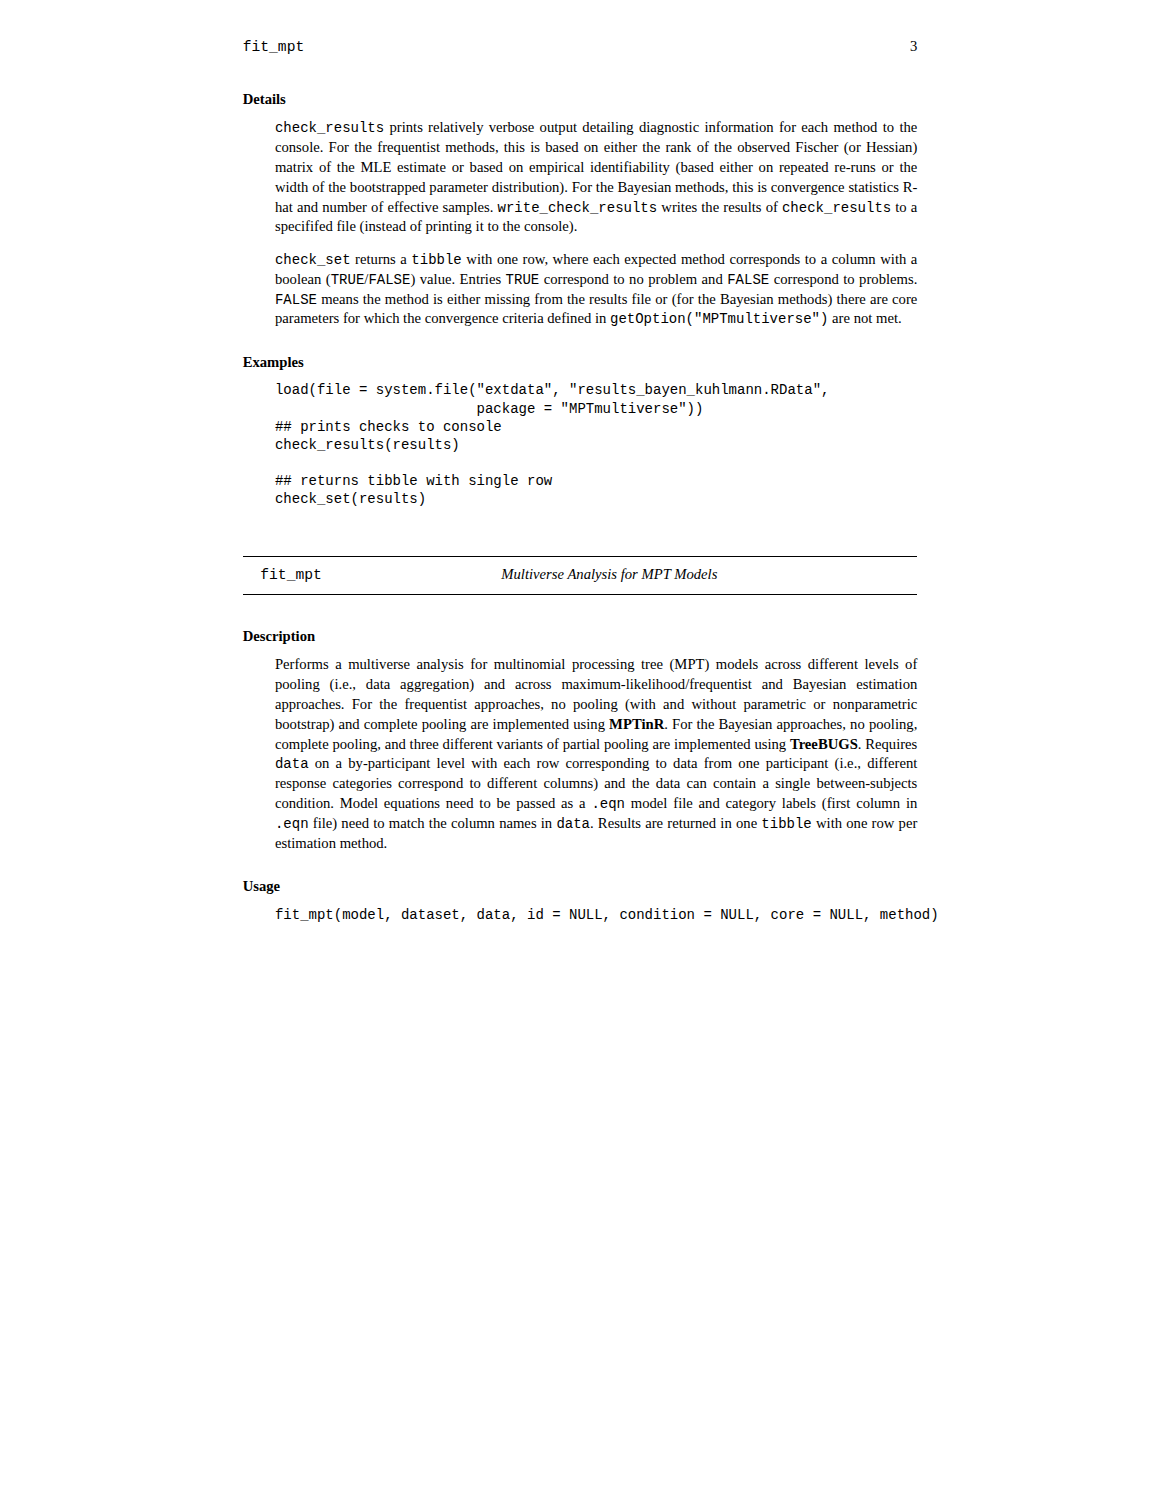fit_mpt 3
Details
check_results prints relatively verbose output detailing diagnostic information for each method to the console. For the frequentist methods, this is based on either the rank of the observed Fischer (or Hessian) matrix of the MLE estimate or based on empirical identifiability (based either on repeated re-runs or the width of the bootstrapped parameter distribution). For the Bayesian methods, this is convergence statistics R-hat and number of effective samples. write_check_results writes the results of check_results to a specififed file (instead of printing it to the console).
check_set returns a tibble with one row, where each expected method corresponds to a column with a boolean (TRUE/FALSE) value. Entries TRUE correspond to no problem and FALSE correspond to problems. FALSE means the method is either missing from the results file or (for the Bayesian methods) there are core parameters for which the convergence criteria defined in getOption("MPTmultiverse") are not met.
Examples
load(file = system.file("extdata", "results_bayen_kuhlmann.RData",
                        package = "MPTmultiverse"))
## prints checks to console
check_results(results)

## returns tibble with single row
check_set(results)
fit_mpt Multiverse Analysis for MPT Models
Description
Performs a multiverse analysis for multinomial processing tree (MPT) models across different levels of pooling (i.e., data aggregation) and across maximum-likelihood/frequentist and Bayesian estimation approaches. For the frequentist approaches, no pooling (with and without parametric or nonparametric bootstrap) and complete pooling are implemented using MPTinR. For the Bayesian approaches, no pooling, complete pooling, and three different variants of partial pooling are implemented using TreeBUGS. Requires data on a by-participant level with each row corresponding to data from one participant (i.e., different response categories correspond to different columns) and the data can contain a single between-subjects condition. Model equations need to be passed as a .eqn model file and category labels (first column in .eqn file) need to match the column names in data. Results are returned in one tibble with one row per estimation method.
Usage
fit_mpt(model, dataset, data, id = NULL, condition = NULL, core = NULL, method)